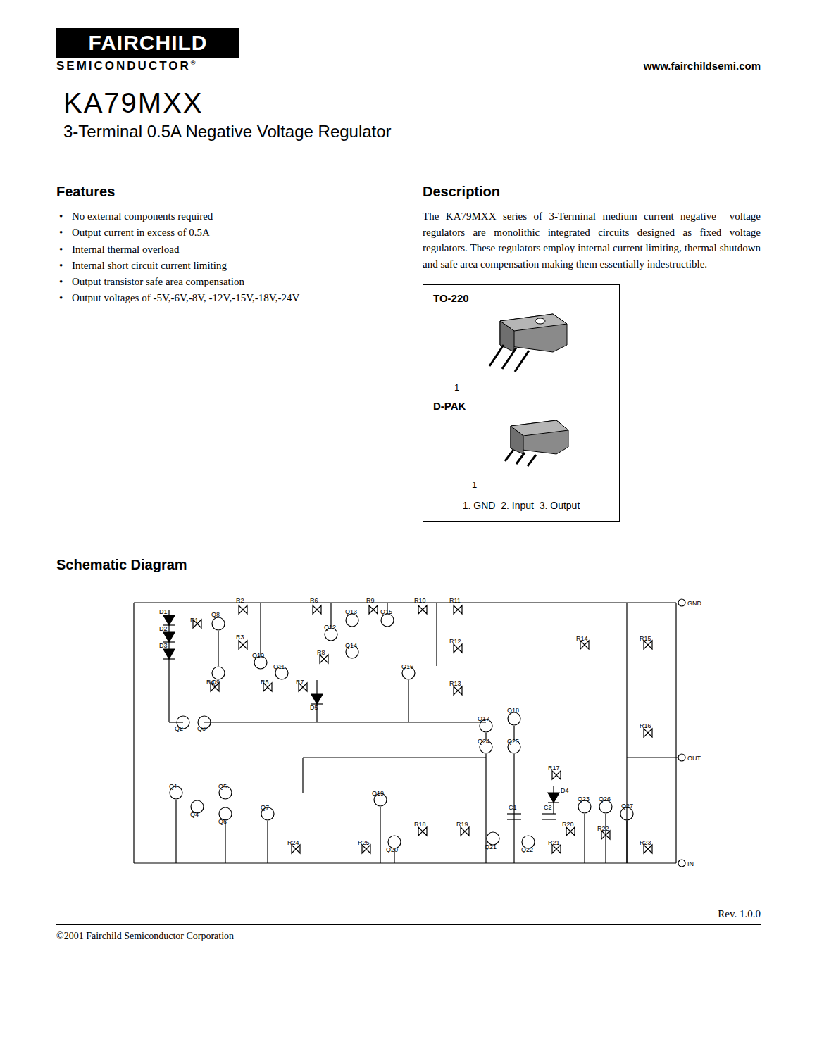FAIRCHILD
SEMICONDUCTOR®
www.fairchildsemi.com
KA79MXX
3-Terminal 0.5A Negative Voltage Regulator
Features
No external components required
Output current in excess of 0.5A
Internal thermal overload
Internal short circuit current limiting
Output transistor safe area compensation
Output voltages of -5V,-6V,-8V, -12V,-15V,-18V,-24V
Description
The KA79MXX series of 3-Terminal medium current negative voltage regulators are monolithic integrated circuits designed as fixed voltage regulators. These regulators employ internal current limiting, thermal shutdown and safe area compensation making them essentially indestructible.
TO-220
1
D-PAK
1
1. GND 2. Input 3. Output
Schematic Diagram
D1 D2 D3 R1 R2 R3 R4 R5 R6 R7 R8 R9 R10 R11 R12 R13 R14 R15 R16 R17 R18 R19 R20 R21 R22 R23 R24 R25 Q8 Q9 Q10 Q11 Q12 Q13 Q14 Q15 Q16 Q17 Q18 Q24 Q25 Q1 Q4 Q5 Q6 Q7 Q19 Q20 Q21 Q22 Q23 Q26 Q27 Q2 Q3 D5 D4 C1 C2 GND OUT IN
Rev. 1.0.0
©2001 Fairchild Semiconductor Corporation